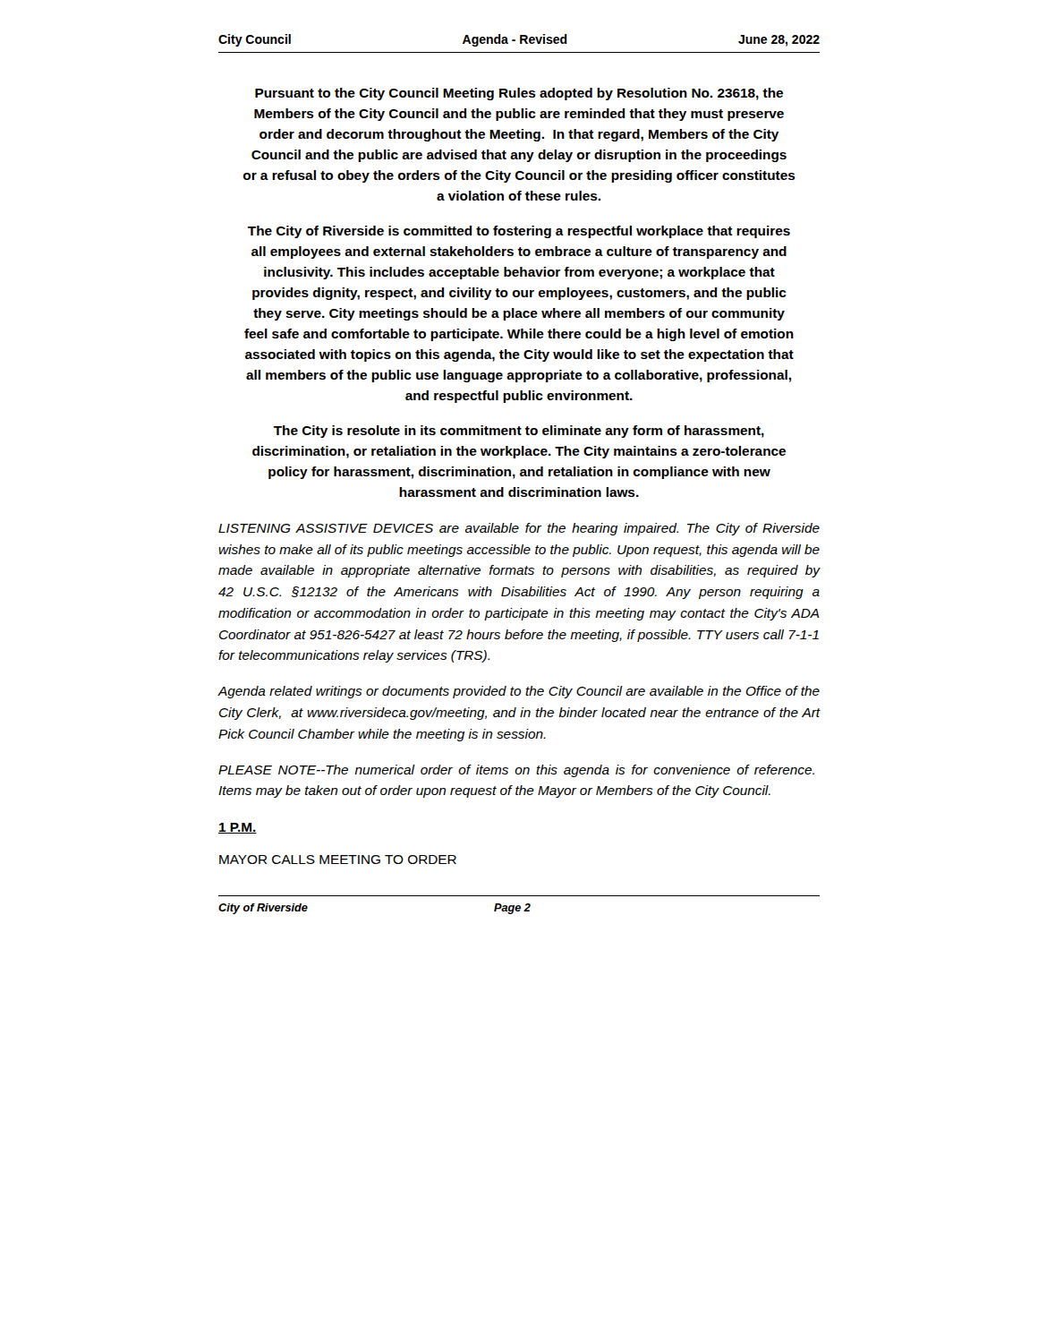City Council
Agenda - Revised
June 28, 2022
Pursuant to the City Council Meeting Rules adopted by Resolution No. 23618, the Members of the City Council and the public are reminded that they must preserve order and decorum throughout the Meeting. In that regard, Members of the City Council and the public are advised that any delay or disruption in the proceedings or a refusal to obey the orders of the City Council or the presiding officer constitutes a violation of these rules.
The City of Riverside is committed to fostering a respectful workplace that requires all employees and external stakeholders to embrace a culture of transparency and inclusivity. This includes acceptable behavior from everyone; a workplace that provides dignity, respect, and civility to our employees, customers, and the public they serve. City meetings should be a place where all members of our community feel safe and comfortable to participate. While there could be a high level of emotion associated with topics on this agenda, the City would like to set the expectation that all members of the public use language appropriate to a collaborative, professional, and respectful public environment.
The City is resolute in its commitment to eliminate any form of harassment, discrimination, or retaliation in the workplace. The City maintains a zero-tolerance policy for harassment, discrimination, and retaliation in compliance with new harassment and discrimination laws.
LISTENING ASSISTIVE DEVICES are available for the hearing impaired. The City of Riverside wishes to make all of its public meetings accessible to the public. Upon request, this agenda will be made available in appropriate alternative formats to persons with disabilities, as required by 42 U.S.C. §12132 of the Americans with Disabilities Act of 1990. Any person requiring a modification or accommodation in order to participate in this meeting may contact the City's ADA Coordinator at 951-826-5427 at least 72 hours before the meeting, if possible. TTY users call 7-1-1 for telecommunications relay services (TRS).
Agenda related writings or documents provided to the City Council are available in the Office of the City Clerk, at www.riversideca.gov/meeting, and in the binder located near the entrance of the Art Pick Council Chamber while the meeting is in session.
PLEASE NOTE--The numerical order of items on this agenda is for convenience of reference. Items may be taken out of order upon request of the Mayor or Members of the City Council.
1 P.M.
MAYOR CALLS MEETING TO ORDER
City of Riverside
Page 2